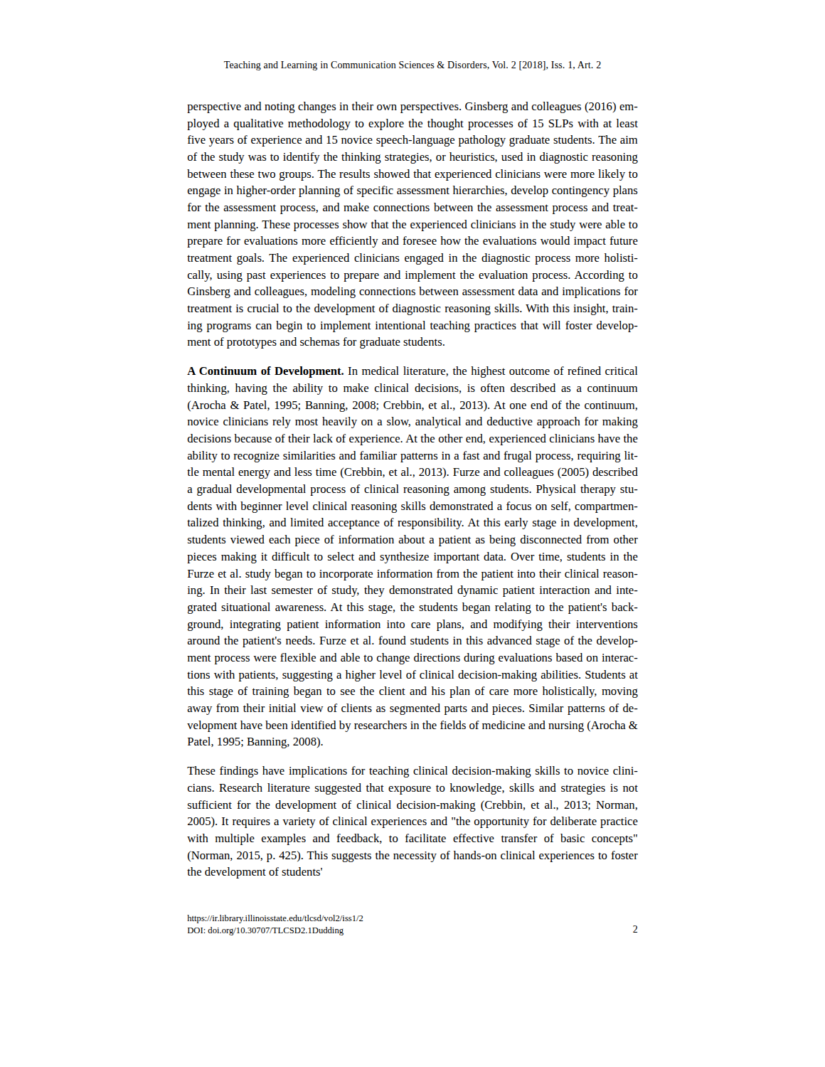Teaching and Learning in Communication Sciences & Disorders, Vol. 2 [2018], Iss. 1, Art. 2
perspective and noting changes in their own perspectives. Ginsberg and colleagues (2016) employed a qualitative methodology to explore the thought processes of 15 SLPs with at least five years of experience and 15 novice speech-language pathology graduate students. The aim of the study was to identify the thinking strategies, or heuristics, used in diagnostic reasoning between these two groups. The results showed that experienced clinicians were more likely to engage in higher-order planning of specific assessment hierarchies, develop contingency plans for the assessment process, and make connections between the assessment process and treatment planning. These processes show that the experienced clinicians in the study were able to prepare for evaluations more efficiently and foresee how the evaluations would impact future treatment goals. The experienced clinicians engaged in the diagnostic process more holistically, using past experiences to prepare and implement the evaluation process. According to Ginsberg and colleagues, modeling connections between assessment data and implications for treatment is crucial to the development of diagnostic reasoning skills. With this insight, training programs can begin to implement intentional teaching practices that will foster development of prototypes and schemas for graduate students.
A Continuum of Development. In medical literature, the highest outcome of refined critical thinking, having the ability to make clinical decisions, is often described as a continuum (Arocha & Patel, 1995; Banning, 2008; Crebbin, et al., 2013). At one end of the continuum, novice clinicians rely most heavily on a slow, analytical and deductive approach for making decisions because of their lack of experience. At the other end, experienced clinicians have the ability to recognize similarities and familiar patterns in a fast and frugal process, requiring little mental energy and less time (Crebbin, et al., 2013). Furze and colleagues (2005) described a gradual developmental process of clinical reasoning among students. Physical therapy students with beginner level clinical reasoning skills demonstrated a focus on self, compartmentalized thinking, and limited acceptance of responsibility. At this early stage in development, students viewed each piece of information about a patient as being disconnected from other pieces making it difficult to select and synthesize important data. Over time, students in the Furze et al. study began to incorporate information from the patient into their clinical reasoning. In their last semester of study, they demonstrated dynamic patient interaction and integrated situational awareness. At this stage, the students began relating to the patient's background, integrating patient information into care plans, and modifying their interventions around the patient's needs. Furze et al. found students in this advanced stage of the development process were flexible and able to change directions during evaluations based on interactions with patients, suggesting a higher level of clinical decision-making abilities. Students at this stage of training began to see the client and his plan of care more holistically, moving away from their initial view of clients as segmented parts and pieces. Similar patterns of development have been identified by researchers in the fields of medicine and nursing (Arocha & Patel, 1995; Banning, 2008).
These findings have implications for teaching clinical decision-making skills to novice clinicians. Research literature suggested that exposure to knowledge, skills and strategies is not sufficient for the development of clinical decision-making (Crebbin, et al., 2013; Norman, 2005). It requires a variety of clinical experiences and "the opportunity for deliberate practice with multiple examples and feedback, to facilitate effective transfer of basic concepts" (Norman, 2015, p. 425). This suggests the necessity of hands-on clinical experiences to foster the development of students'
https://ir.library.illinoisstate.edu/tlcsd/vol2/iss1/2
DOI: doi.org/10.30707/TLCSD2.1Dudding
2